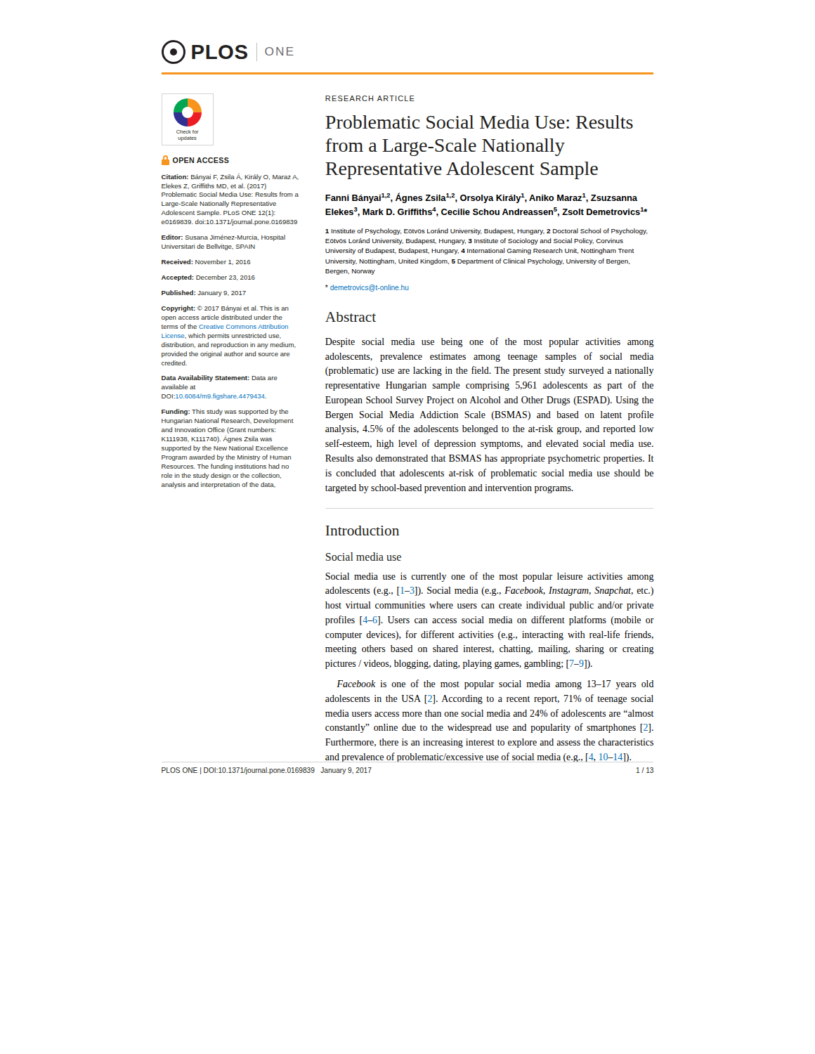PLOS
ONE
Check for
updates
OPEN ACCESS
Citation: Bányai F, Zsila Á, Király O, Maraz A, Elekes Z, Griffiths MD, et al. (2017) Problematic Social Media Use: Results from a Large-Scale Nationally Representative Adolescent Sample. PLoS ONE 12(1): e0169839. doi:10.1371/journal.pone.0169839
Editor: Susana Jiménez-Murcia, Hospital Universitari de Bellvitge, SPAIN
Received: November 1, 2016
Accepted: December 23, 2016
Published: January 9, 2017
Copyright: © 2017 Bányai et al. This is an open access article distributed under the terms of the Creative Commons Attribution License, which permits unrestricted use, distribution, and reproduction in any medium, provided the original author and source are credited.
Data Availability Statement: Data are available at DOI:10.6084/m9.figshare.4479434.
Funding: This study was supported by the Hungarian National Research, Development and Innovation Office (Grant numbers: K111938, K111740). Ágnes Zsila was supported by the New National Excellence Program awarded by the Ministry of Human Resources. The funding institutions had no role in the study design or the collection, analysis and interpretation of the data,
RESEARCH ARTICLE
Problematic Social Media Use: Results from a Large-Scale Nationally Representative Adolescent Sample
Fanni Bányai1,2, Ágnes Zsila1,2, Orsolya Király1, Aniko Maraz1, Zsuzsanna Elekes3, Mark D. Griffiths4, Cecilie Schou Andreassen5, Zsolt Demetrovics1*
1 Institute of Psychology, Eötvös Loránd University, Budapest, Hungary, 2 Doctoral School of Psychology, Eötvös Loránd University, Budapest, Hungary, 3 Institute of Sociology and Social Policy, Corvinus University of Budapest, Budapest, Hungary, 4 International Gaming Research Unit, Nottingham Trent University, Nottingham, United Kingdom, 5 Department of Clinical Psychology, University of Bergen, Bergen, Norway
* demetrovics@t-online.hu
Abstract
Despite social media use being one of the most popular activities among adolescents, prevalence estimates among teenage samples of social media (problematic) use are lacking in the field. The present study surveyed a nationally representative Hungarian sample comprising 5,961 adolescents as part of the European School Survey Project on Alcohol and Other Drugs (ESPAD). Using the Bergen Social Media Addiction Scale (BSMAS) and based on latent profile analysis, 4.5% of the adolescents belonged to the at-risk group, and reported low self-esteem, high level of depression symptoms, and elevated social media use. Results also demonstrated that BSMAS has appropriate psychometric properties. It is concluded that adolescents at-risk of problematic social media use should be targeted by school-based prevention and intervention programs.
Introduction
Social media use
Social media use is currently one of the most popular leisure activities among adolescents (e.g., [1–3]). Social media (e.g., Facebook, Instagram, Snapchat, etc.) host virtual communities where users can create individual public and/or private profiles [4–6]. Users can access social media on different platforms (mobile or computer devices), for different activities (e.g., interacting with real-life friends, meeting others based on shared interest, chatting, mailing, sharing or creating pictures / videos, blogging, dating, playing games, gambling; [7–9]).
Facebook is one of the most popular social media among 13–17 years old adolescents in the USA [2]. According to a recent report, 71% of teenage social media users access more than one social media and 24% of adolescents are “almost constantly” online due to the widespread use and popularity of smartphones [2]. Furthermore, there is an increasing interest to explore and assess the characteristics and prevalence of problematic/excessive use of social media (e.g., [4, 10–14]).
PLOS ONE | DOI:10.1371/journal.pone.0169839 January 9, 2017
1 / 13